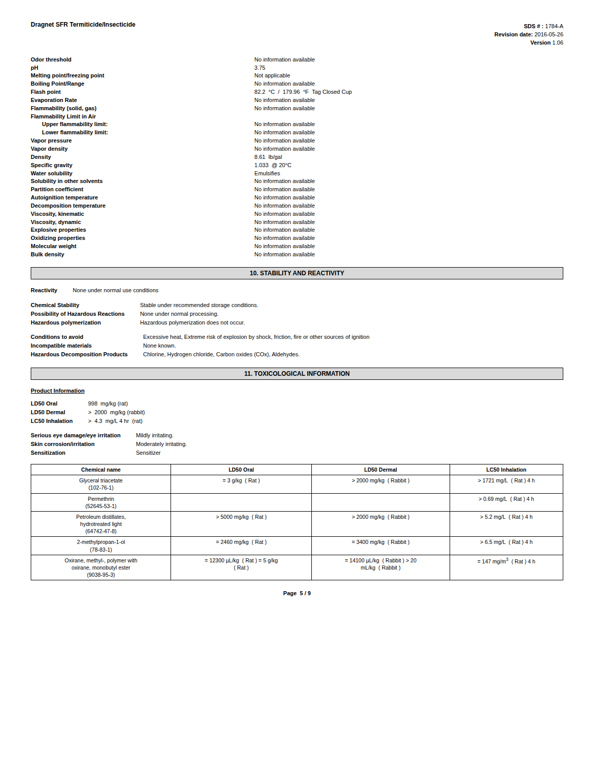Dragnet SFR Termiticide/Insecticide
SDS # : 1784-A
Revision date: 2016-05-26
Version 1.06
| Odor threshold | No information available |
| pH | 3.75 |
| Melting point/freezing point | Not applicable |
| Boiling Point/Range | No information available |
| Flash point | 82.2 °C / 179.96 °F Tag Closed Cup |
| Evaporation Rate | No information available |
| Flammability (solid, gas) | No information available |
| Flammability Limit in Air | |
| Upper flammability limit: | No information available |
| Lower flammability limit: | No information available |
| Vapor pressure | No information available |
| Vapor density | No information available |
| Density | 8.61 lb/gal |
| Specific gravity | 1.033 @ 20°C |
| Water solubility | Emulsifies |
| Solubility in other solvents | No information available |
| Partition coefficient | No information available |
| Autoignition temperature | No information available |
| Decomposition temperature | No information available |
| Viscosity, kinematic | No information available |
| Viscosity, dynamic | No information available |
| Explosive properties | No information available |
| Oxidizing properties | No information available |
| Molecular weight | No information available |
| Bulk density | No information available |
10. STABILITY AND REACTIVITY
| Reactivity | None under normal use conditions |
| Chemical Stability | Stable under recommended storage conditions. |
| Possibility of Hazardous Reactions | None under normal processing. |
| Hazardous polymerization | Hazardous polymerization does not occur. |
| Conditions to avoid | Excessive heat, Extreme risk of explosion by shock, friction, fire or other sources of ignition |
| Incompatible materials | None known. |
| Hazardous Decomposition Products | Chlorine, Hydrogen chloride, Carbon oxides (COx), Aldehydes. |
11. TOXICOLOGICAL INFORMATION
Product Information
| LD50 Oral | 998 mg/kg (rat) |
| LD50 Dermal | > 2000 mg/kg (rabbit) |
| LC50 Inhalation | > 4.3 mg/L 4 hr (rat) |
| Serious eye damage/eye irritation | Mildly irritating. |
| Skin corrosion/irritation | Moderately irritating. |
| Sensitization | Sensitizer |
| Chemical name | LD50 Oral | LD50 Dermal | LC50 Inhalation |
| --- | --- | --- | --- |
| Glyceral triacetate (102-76-1) | = 3 g/kg ( Rat ) | > 2000 mg/kg ( Rabbit ) | > 1721 mg/L ( Rat ) 4 h |
| Permethrin (52645-53-1) | | | > 0.69 mg/L ( Rat ) 4 h |
| Petroleum distillates, hydrotreated light (64742-47-8) | > 5000 mg/kg ( Rat ) | > 2000 mg/kg ( Rabbit ) | > 5.2 mg/L ( Rat ) 4 h |
| 2-methylpropan-1-ol (78-83-1) | = 2460 mg/kg ( Rat ) | = 3400 mg/kg ( Rabbit ) | > 6.5 mg/L ( Rat ) 4 h |
| Oxirane, methyl-, polymer with oxirane, monobutyl ester (9038-95-3) | = 12300 µL/kg ( Rat ) = 5 g/kg ( Rat ) | = 14100 µL/kg ( Rabbit ) > 20 mL/kg ( Rabbit ) | = 147 mg/m 3 ( Rat ) 4 h |
Page 5 / 9